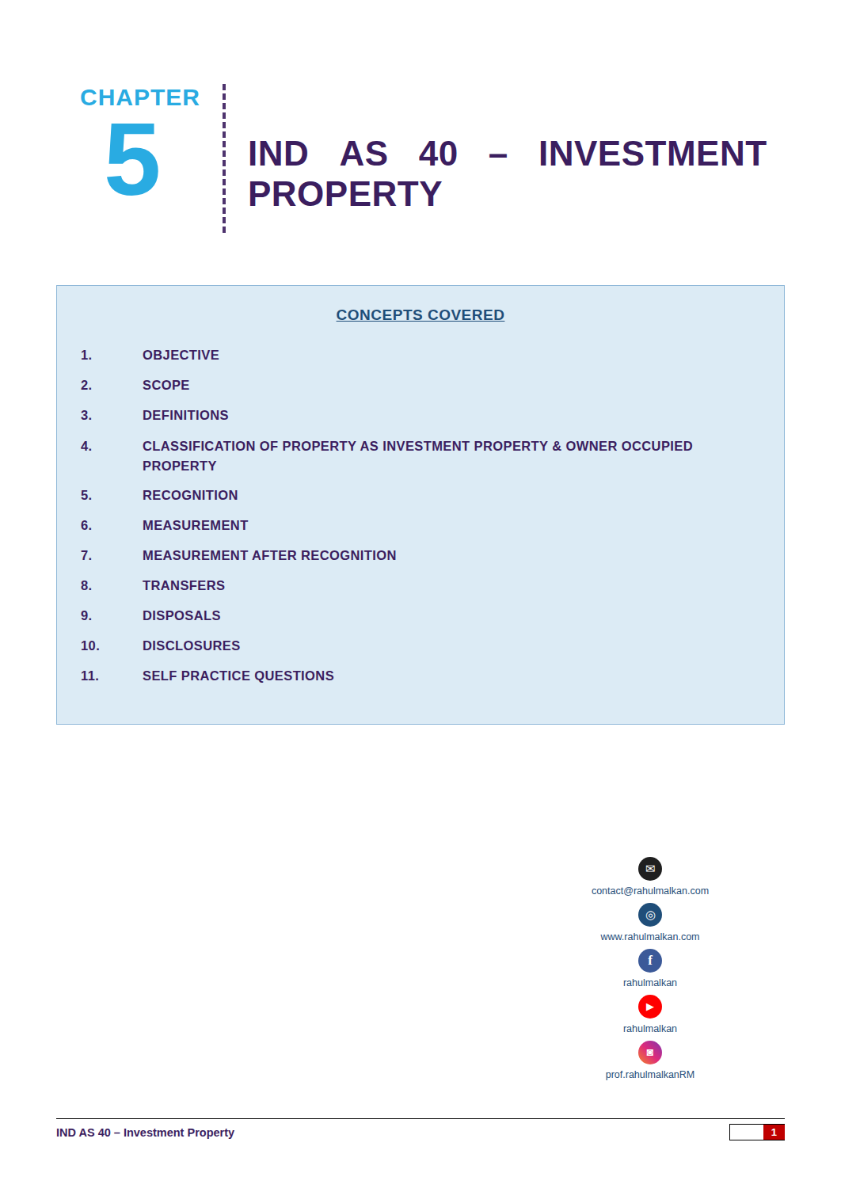CHAPTER
5
IND AS 40 – INVESTMENT PROPERTY
CONCEPTS COVERED
OBJECTIVE
SCOPE
DEFINITIONS
CLASSIFICATION OF PROPERTY AS INVESTMENT PROPERTY & OWNER OCCUPIED PROPERTY
RECOGNITION
MEASUREMENT
MEASUREMENT AFTER RECOGNITION
TRANSFERS
DISPOSALS
DISCLOSURES
SELF PRACTICE QUESTIONS
✉
contact@rahulmalkan.com
◎
www.rahulmalkan.com
f
rahulmalkan
▶
rahulmalkan
◙
prof.rahulmalkanRM
IND AS 40 – Investment Property
1